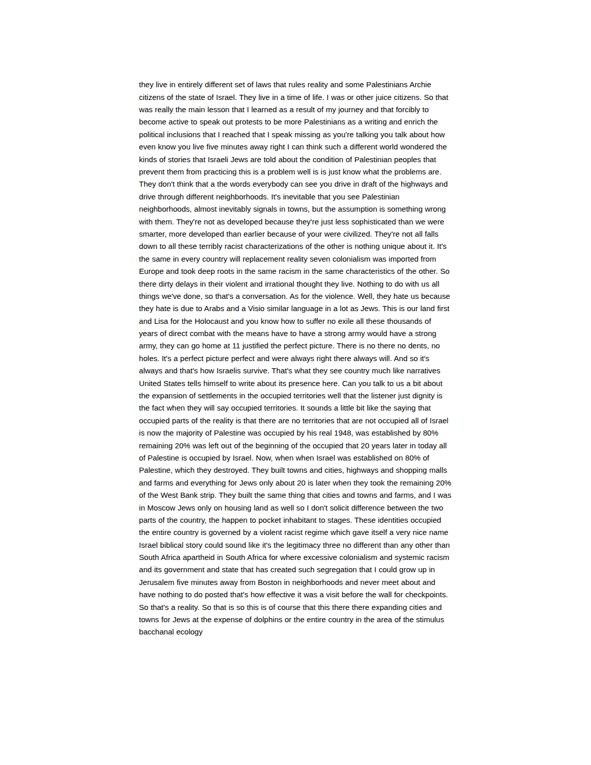they live in entirely different set of laws that rules reality and some Palestinians Archie citizens of the state of Israel. They live in a time of life. I was or other juice citizens. So that was really the main lesson that I learned as a result of my journey and that forcibly to become active to speak out protests to be more Palestinians as a writing and enrich the political inclusions that I reached that I speak missing as you're talking you talk about how even know you live five minutes away right I can think such a different world wondered the kinds of stories that Israeli Jews are told about the condition of Palestinian peoples that prevent them from practicing this is a problem well is is just know what the problems are. They don't think that a the words everybody can see you drive in draft of the highways and drive through different neighborhoods. It's inevitable that you see Palestinian neighborhoods, almost inevitably signals in towns, but the assumption is something wrong with them. They're not as developed because they're just less sophisticated than we were smarter, more developed than earlier because of your were civilized. They're not all falls down to all these terribly racist characterizations of the other is nothing unique about it. It's the same in every country will replacement reality seven colonialism was imported from Europe and took deep roots in the same racism in the same characteristics of the other. So there dirty delays in their violent and irrational thought they live. Nothing to do with us all things we've done, so that's a conversation. As for the violence. Well, they hate us because they hate is due to Arabs and a Visio similar language in a lot as Jews. This is our land first and Lisa for the Holocaust and you know how to suffer no exile all these thousands of years of direct combat with the means have to have a strong army would have a strong army, they can go home at 11 justified the perfect picture. There is no there no dents, no holes. It's a perfect picture perfect and were always right there always will. And so it's always and that's how Israelis survive. That's what they see country much like narratives United States tells himself to write about its presence here. Can you talk to us a bit about the expansion of settlements in the occupied territories well that the listener just dignity is the fact when they will say occupied territories. It sounds a little bit like the saying that occupied parts of the reality is that there are no territories that are not occupied all of Israel is now the majority of Palestine was occupied by his real 1948, was established by 80% remaining 20% was left out of the beginning of the occupied that 20 years later in today all of Palestine is occupied by Israel. Now, when when Israel was established on 80% of Palestine, which they destroyed. They built towns and cities, highways and shopping malls and farms and everything for Jews only about 20 is later when they took the remaining 20% of the West Bank strip. They built the same thing that cities and towns and farms, and I was in Moscow Jews only on housing land as well so I don't solicit difference between the two parts of the country, the happen to pocket inhabitant to stages. These identities occupied the entire country is governed by a violent racist regime which gave itself a very nice name Israel biblical story could sound like it's the legitimacy three no different than any other than South Africa apartheid in South Africa for where excessive colonialism and systemic racism and its government and state that has created such segregation that I could grow up in Jerusalem five minutes away from Boston in neighborhoods and never meet about and have nothing to do posted that's how effective it was a visit before the wall for checkpoints. So that's a reality. So that is so this is of course that this there there expanding cities and towns for Jews at the expense of dolphins or the entire country in the area of the stimulus bacchanal ecology